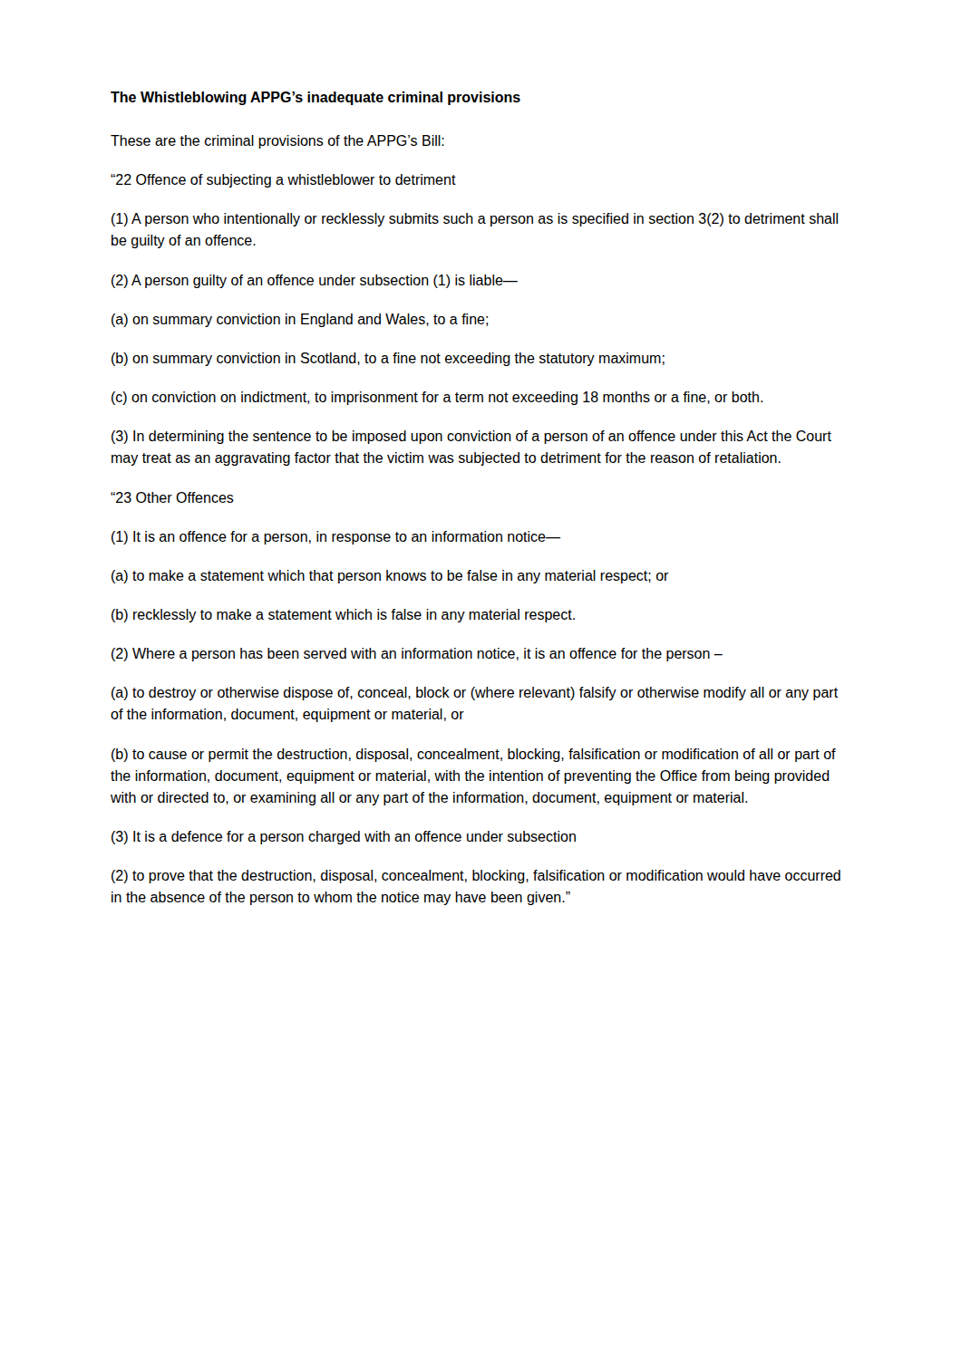The Whistleblowing APPG’s inadequate criminal provisions
These are the criminal provisions of the APPG’s Bill:
“22 Offence of subjecting a whistleblower to detriment
(1) A person who intentionally or recklessly submits such a person as is specified in section 3(2) to detriment shall be guilty of an offence.
(2) A person guilty of an offence under subsection (1) is liable—
(a) on summary conviction in England and Wales, to a fine;
(b) on summary conviction in Scotland, to a fine not exceeding the statutory maximum;
(c) on conviction on indictment, to imprisonment for a term not exceeding 18 months or a fine, or both.
(3) In determining the sentence to be imposed upon conviction of a person of an offence under this Act the Court may treat as an aggravating factor that the victim was subjected to detriment for the reason of retaliation.
“23 Other Offences
(1) It is an offence for a person, in response to an information notice—
(a) to make a statement which that person knows to be false in any material respect; or
(b) recklessly to make a statement which is false in any material respect.
(2) Where a person has been served with an information notice, it is an offence for the person –
(a) to destroy or otherwise dispose of, conceal, block or (where relevant) falsify or otherwise modify all or any part of the information, document, equipment or material, or
(b) to cause or permit the destruction, disposal, concealment, blocking, falsification or modification of all or part of the information, document, equipment or material, with the intention of preventing the Office from being provided with or directed to, or examining all or any part of the information, document, equipment or material.
(3) It is a defence for a person charged with an offence under subsection
(2) to prove that the destruction, disposal, concealment, blocking, falsification or modification would have occurred in the absence of the person to whom the notice may have been given.”